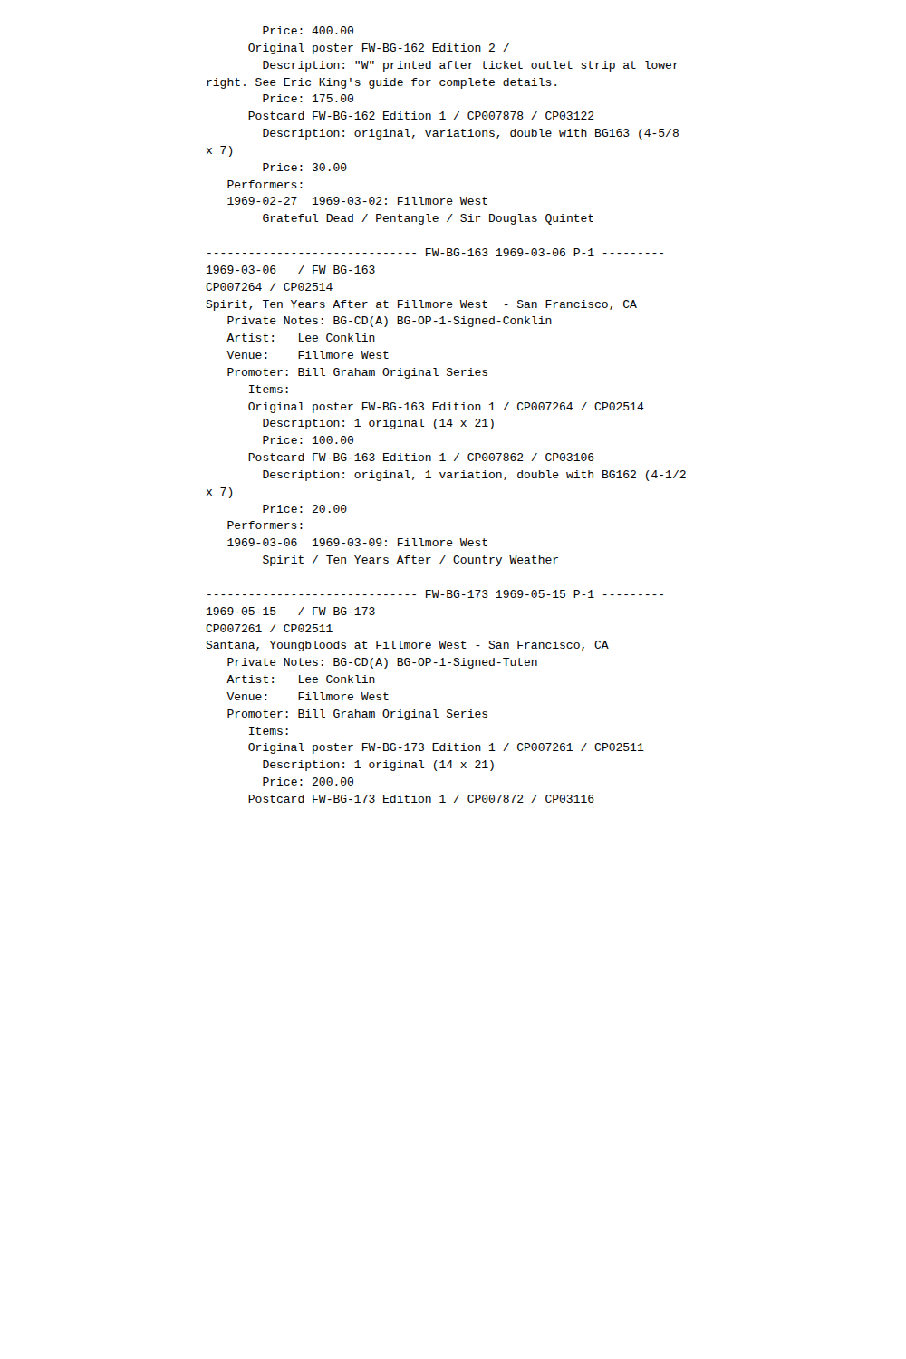Price: 400.00
      Original poster FW-BG-162 Edition 2 / 
        Description: "W" printed after ticket outlet strip at lower 
right. See Eric King's guide for complete details.
        Price: 175.00
      Postcard FW-BG-162 Edition 1 / CP007878 / CP03122
        Description: original, variations, double with BG163 (4-5/8 
x 7)
        Price: 30.00
   Performers:
   1969-02-27  1969-03-02: Fillmore West
        Grateful Dead / Pentangle / Sir Douglas Quintet

------------------------------ FW-BG-163 1969-03-06 P-1 ---------
1969-03-06   / FW BG-163
CP007264 / CP02514
Spirit, Ten Years After at Fillmore West  - San Francisco, CA
   Private Notes: BG-CD(A) BG-OP-1-Signed-Conklin
   Artist:   Lee Conklin
   Venue:    Fillmore West
   Promoter: Bill Graham Original Series
      Items:
      Original poster FW-BG-163 Edition 1 / CP007264 / CP02514
        Description: 1 original (14 x 21)
        Price: 100.00
      Postcard FW-BG-163 Edition 1 / CP007862 / CP03106
        Description: original, 1 variation, double with BG162 (4-1/2 
x 7)
        Price: 20.00
   Performers:
   1969-03-06  1969-03-09: Fillmore West
        Spirit / Ten Years After / Country Weather

------------------------------ FW-BG-173 1969-05-15 P-1 ---------
1969-05-15   / FW BG-173
CP007261 / CP02511
Santana, Youngbloods at Fillmore West - San Francisco, CA
   Private Notes: BG-CD(A) BG-OP-1-Signed-Tuten
   Artist:   Lee Conklin
   Venue:    Fillmore West
   Promoter: Bill Graham Original Series
      Items:
      Original poster FW-BG-173 Edition 1 / CP007261 / CP02511
        Description: 1 original (14 x 21)
        Price: 200.00
      Postcard FW-BG-173 Edition 1 / CP007872 / CP03116